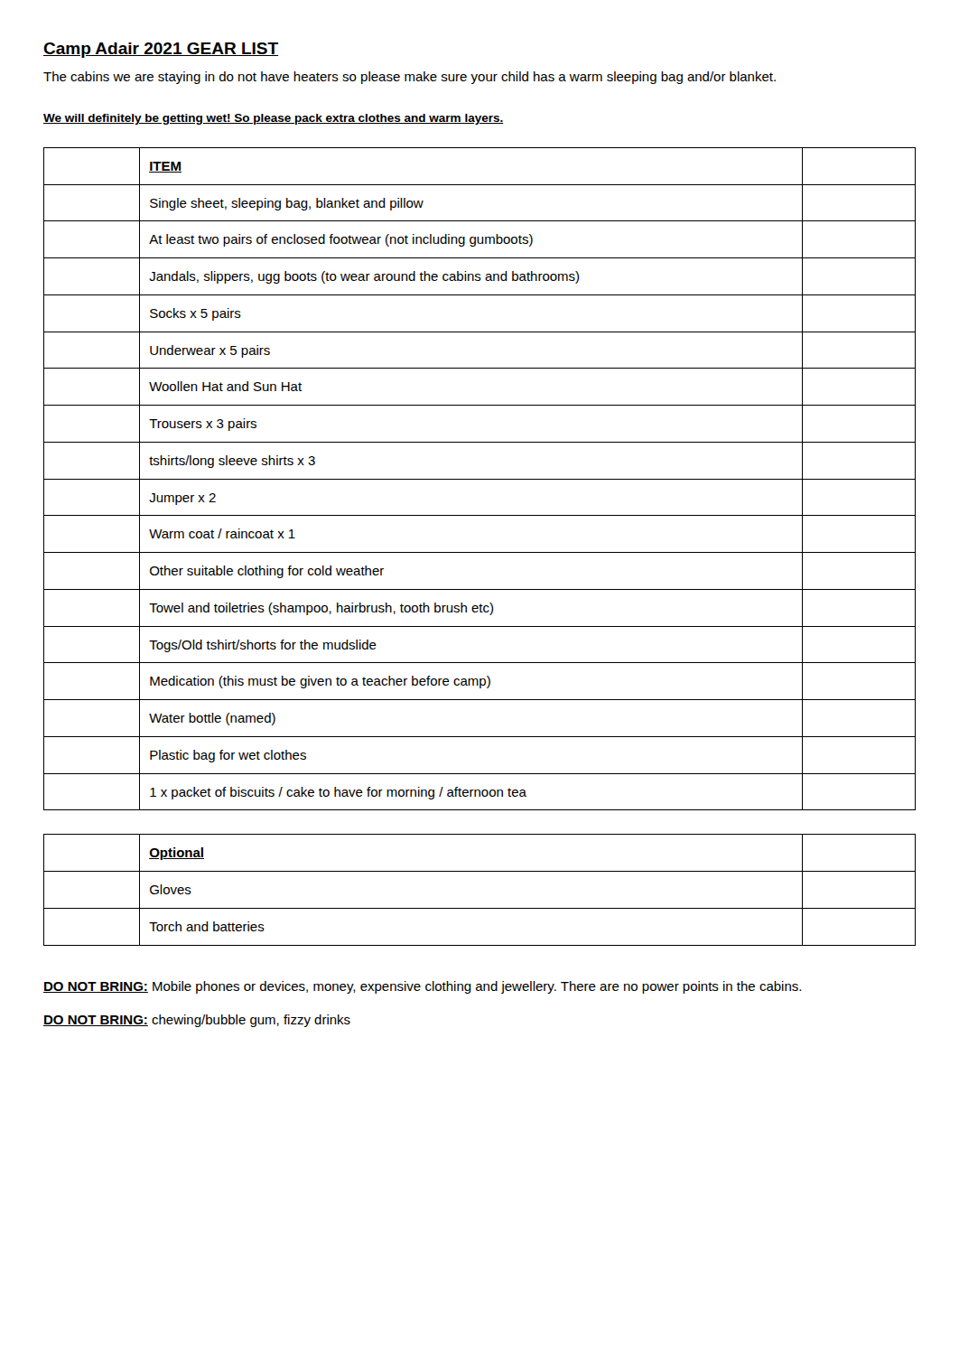Camp Adair 2021 GEAR LIST
The cabins we are staying in do not have heaters so please make sure your child has a warm sleeping bag and/or blanket.
We will definitely be getting wet! So please pack extra clothes and warm layers.
| | ITEM | |
| | Single sheet, sleeping bag, blanket and pillow | |
| | At least two pairs of enclosed footwear (not including gumboots) | |
| | Jandals, slippers, ugg boots (to wear around the cabins and bathrooms) | |
| | Socks x 5 pairs | |
| | Underwear x 5 pairs | |
| | Woollen Hat and Sun Hat | |
| | Trousers x 3 pairs | |
| | tshirts/long sleeve shirts x 3 | |
| | Jumper x 2 | |
| | Warm coat / raincoat x 1 | |
| | Other suitable clothing for cold weather | |
| | Towel and toiletries (shampoo, hairbrush, tooth brush etc) | |
| | Togs/Old tshirt/shorts for the mudslide | |
| | Medication (this must be given to a teacher before camp) | |
| | Water bottle (named) | |
| | Plastic bag for wet clothes | |
| | 1 x packet of biscuits / cake to have for morning / afternoon tea | |
| | Optional | |
| | Gloves | |
| | Torch and batteries | |
DO NOT BRING: Mobile phones or devices, money, expensive clothing and jewellery. There are no power points in the cabins.
DO NOT BRING: chewing/bubble gum, fizzy drinks